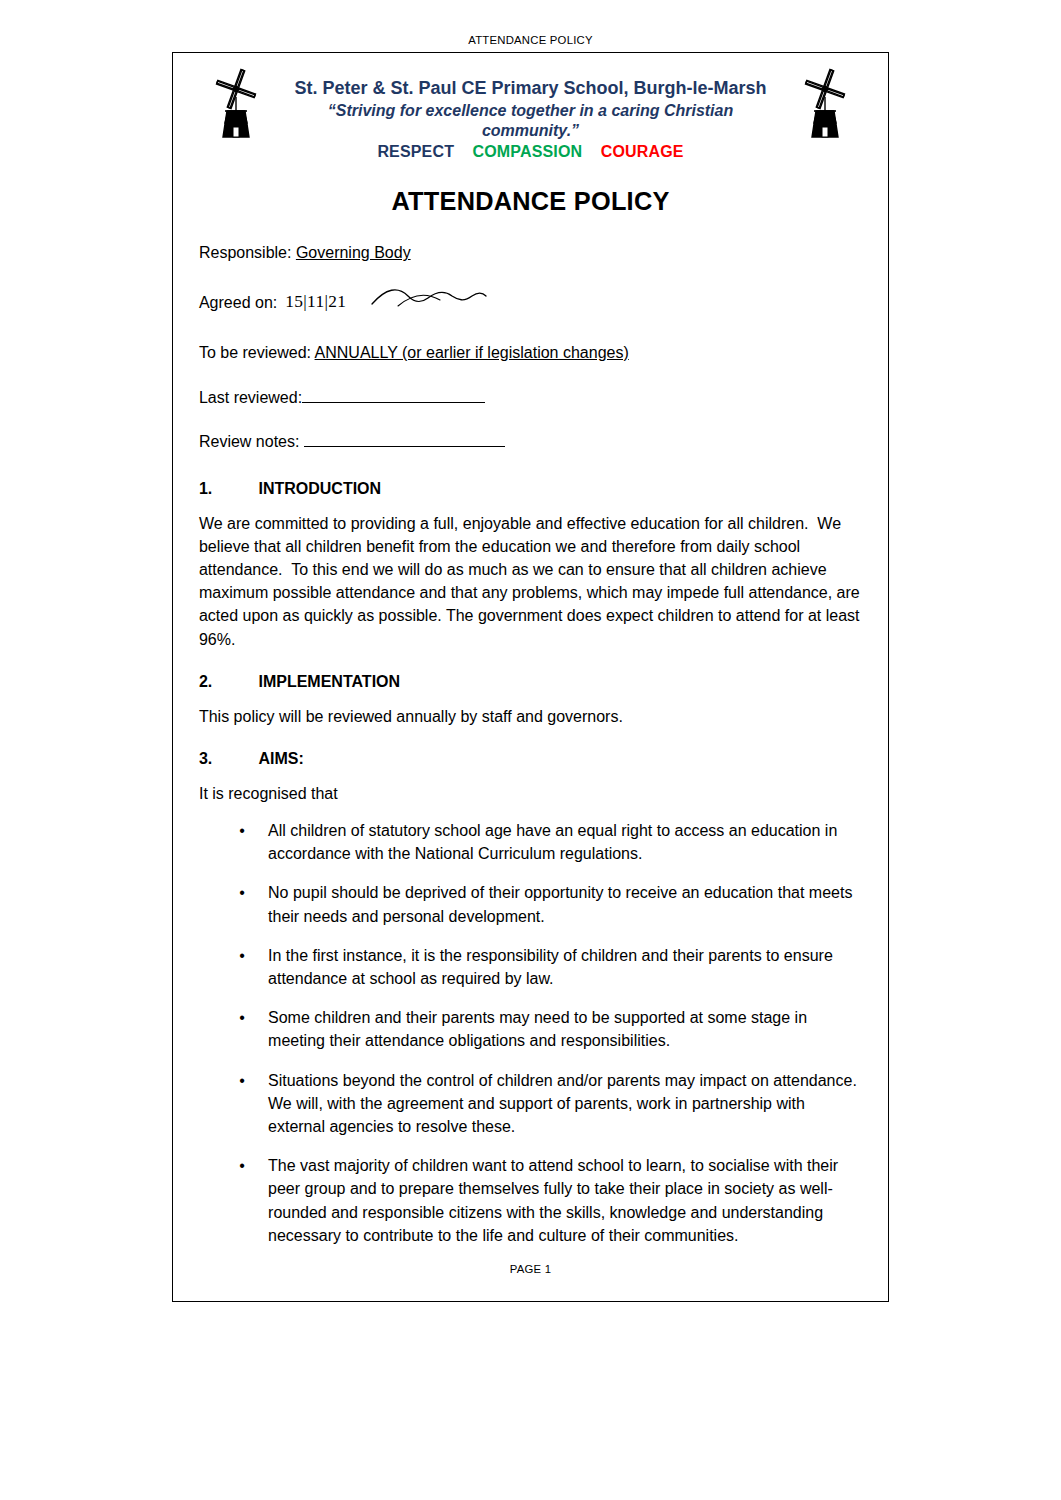ATTENDANCE POLICY
St. Peter & St. Paul CE Primary School, Burgh-le-Marsh
“Striving for excellence together in a caring Christian community.”
RESPECT COMPASSION COURAGE
ATTENDANCE POLICY
Responsible: Governing Body
Agreed on: 15|11|21
To be reviewed: ANNUALLY (or earlier if legislation changes)
Last reviewed:
Review notes:
1. INTRODUCTION
We are committed to providing a full, enjoyable and effective education for all children. We believe that all children benefit from the education we and therefore from daily school attendance. To this end we will do as much as we can to ensure that all children achieve maximum possible attendance and that any problems, which may impede full attendance, are acted upon as quickly as possible. The government does expect children to attend for at least 96%.
2. IMPLEMENTATION
This policy will be reviewed annually by staff and governors.
3. AIMS:
It is recognised that
All children of statutory school age have an equal right to access an education in accordance with the National Curriculum regulations.
No pupil should be deprived of their opportunity to receive an education that meets their needs and personal development.
In the first instance, it is the responsibility of children and their parents to ensure attendance at school as required by law.
Some children and their parents may need to be supported at some stage in meeting their attendance obligations and responsibilities.
Situations beyond the control of children and/or parents may impact on attendance. We will, with the agreement and support of parents, work in partnership with external agencies to resolve these.
The vast majority of children want to attend school to learn, to socialise with their peer group and to prepare themselves fully to take their place in society as well-rounded and responsible citizens with the skills, knowledge and understanding necessary to contribute to the life and culture of their communities.
PAGE 1